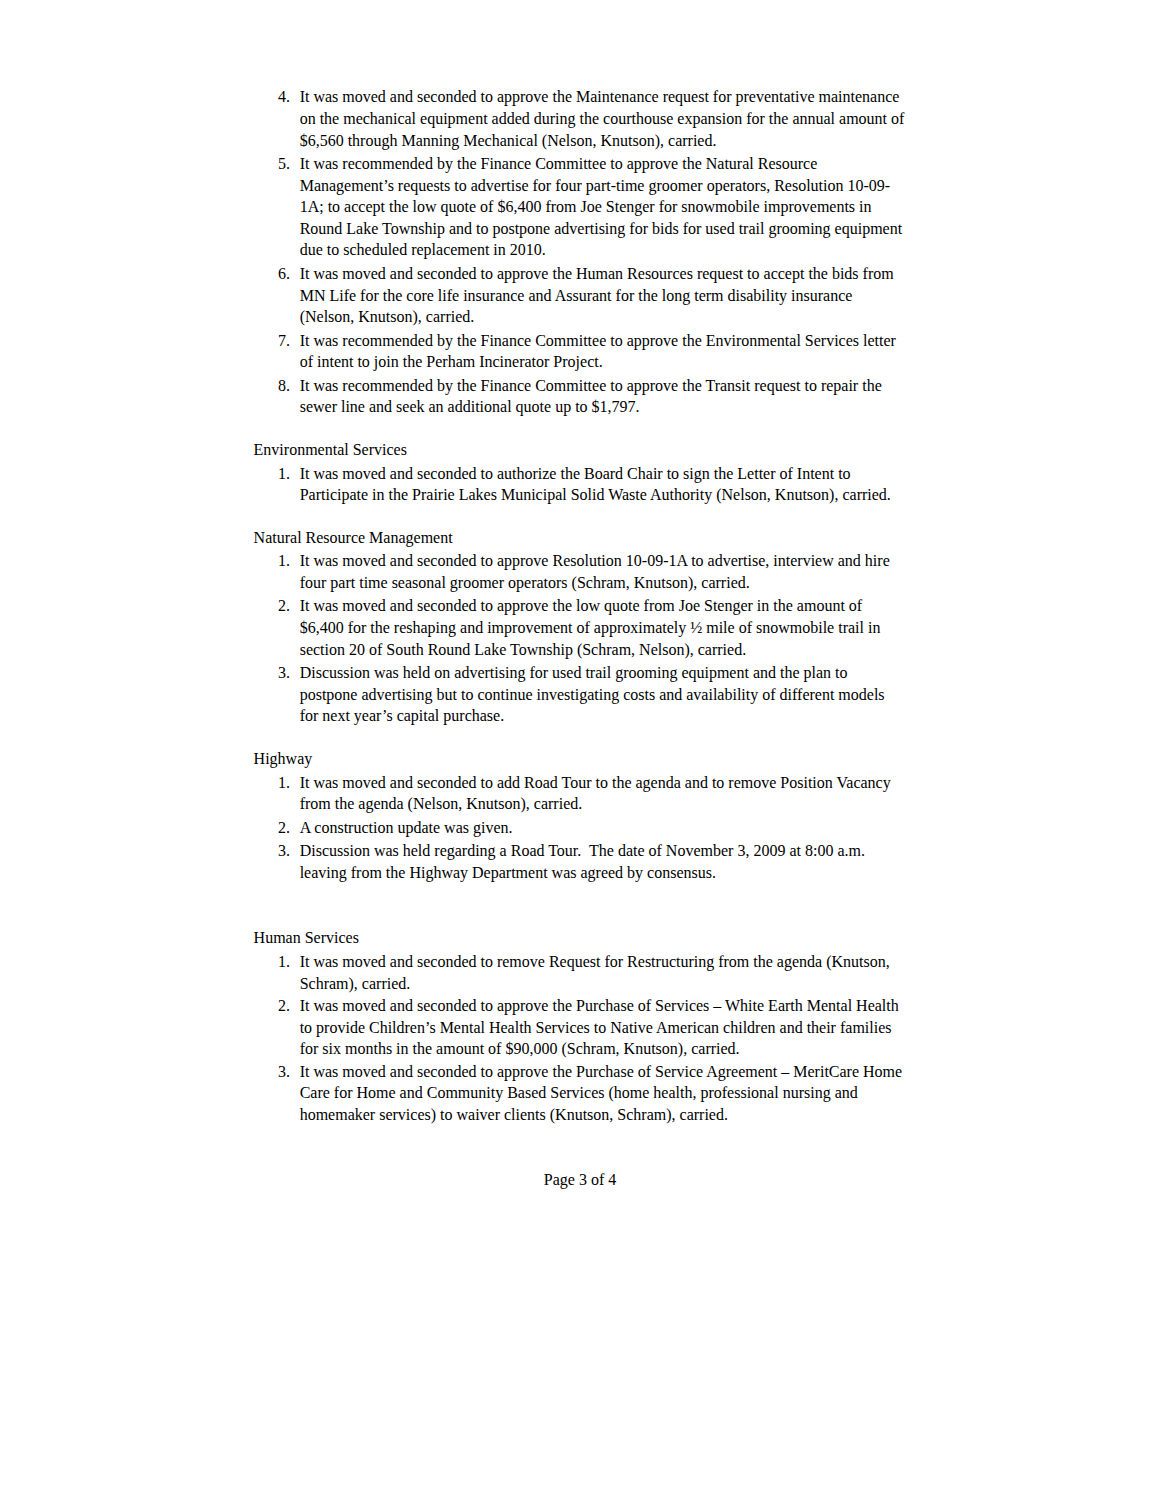It was moved and seconded to approve the Maintenance request for preventative maintenance on the mechanical equipment added during the courthouse expansion for the annual amount of $6,560 through Manning Mechanical (Nelson, Knutson), carried.
It was recommended by the Finance Committee to approve the Natural Resource Management’s requests to advertise for four part-time groomer operators, Resolution 10-09-1A; to accept the low quote of $6,400 from Joe Stenger for snowmobile improvements in Round Lake Township and to postpone advertising for bids for used trail grooming equipment due to scheduled replacement in 2010.
It was moved and seconded to approve the Human Resources request to accept the bids from MN Life for the core life insurance and Assurant for the long term disability insurance (Nelson, Knutson), carried.
It was recommended by the Finance Committee to approve the Environmental Services letter of intent to join the Perham Incinerator Project.
It was recommended by the Finance Committee to approve the Transit request to repair the sewer line and seek an additional quote up to $1,797.
Environmental Services
It was moved and seconded to authorize the Board Chair to sign the Letter of Intent to Participate in the Prairie Lakes Municipal Solid Waste Authority (Nelson, Knutson), carried.
Natural Resource Management
It was moved and seconded to approve Resolution 10-09-1A to advertise, interview and hire four part time seasonal groomer operators (Schram, Knutson), carried.
It was moved and seconded to approve the low quote from Joe Stenger in the amount of $6,400 for the reshaping and improvement of approximately ½ mile of snowmobile trail in section 20 of South Round Lake Township (Schram, Nelson), carried.
Discussion was held on advertising for used trail grooming equipment and the plan to postpone advertising but to continue investigating costs and availability of different models for next year’s capital purchase.
Highway
It was moved and seconded to add Road Tour to the agenda and to remove Position Vacancy from the agenda (Nelson, Knutson), carried.
A construction update was given.
Discussion was held regarding a Road Tour. The date of November 3, 2009 at 8:00 a.m. leaving from the Highway Department was agreed by consensus.
Human Services
It was moved and seconded to remove Request for Restructuring from the agenda (Knutson, Schram), carried.
It was moved and seconded to approve the Purchase of Services – White Earth Mental Health to provide Children’s Mental Health Services to Native American children and their families for six months in the amount of $90,000 (Schram, Knutson), carried.
It was moved and seconded to approve the Purchase of Service Agreement – MeritCare Home Care for Home and Community Based Services (home health, professional nursing and homemaker services) to waiver clients (Knutson, Schram), carried.
Page 3 of 4